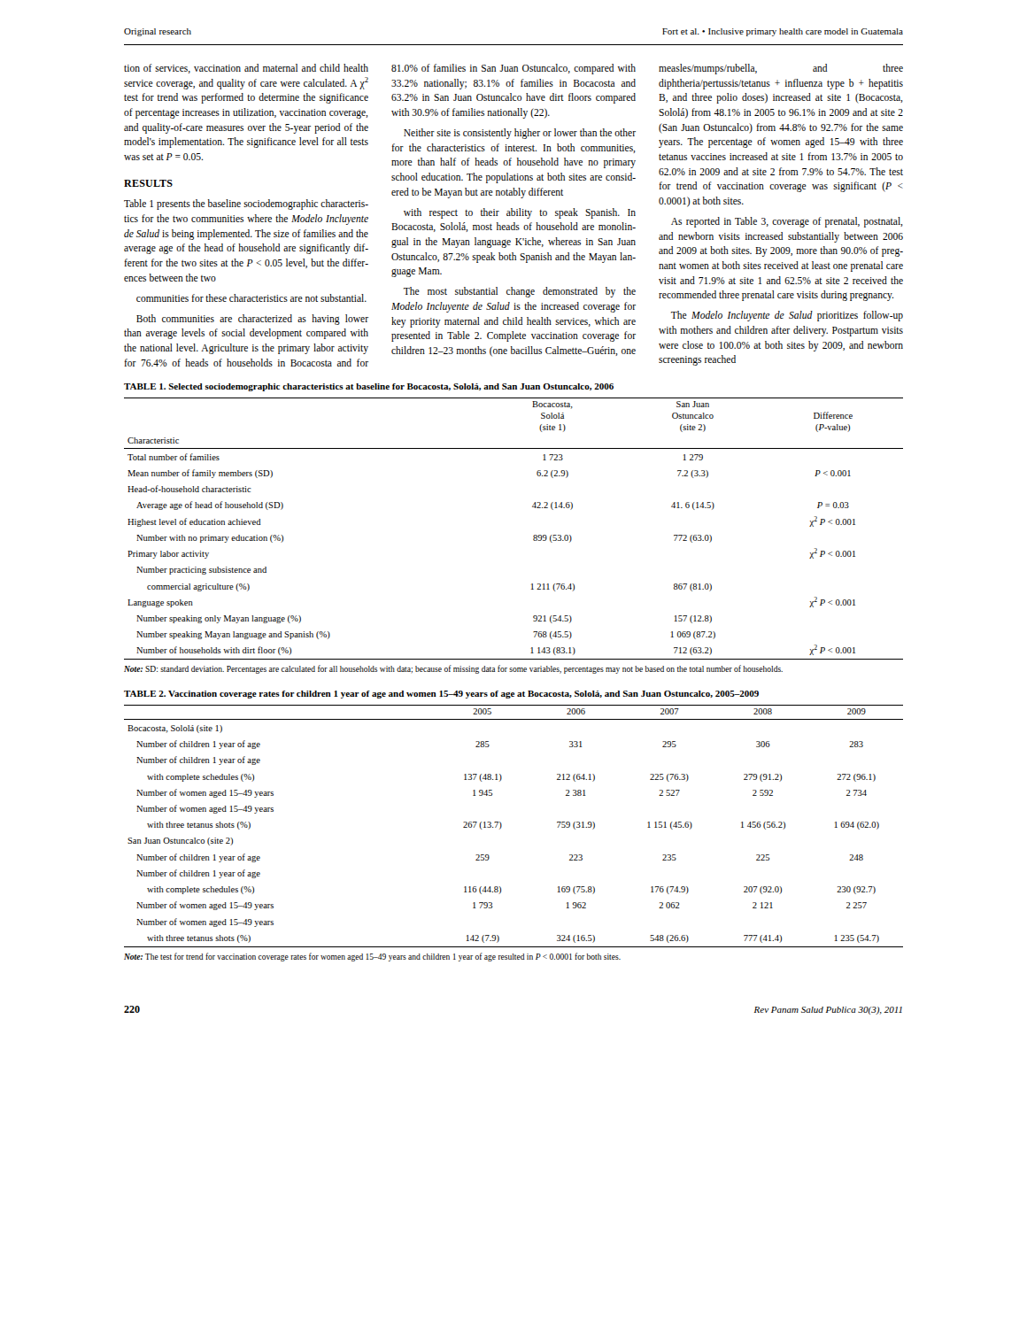Original research
Fort et al. • Inclusive primary health care model in Guatemala
tion of services, vaccination and maternal and child health service coverage, and quality of care were calculated. A χ2 test for trend was performed to determine the significance of percentage increases in utilization, vaccination coverage, and quality-of-care measures over the 5-year period of the model's implementation. The significance level for all tests was set at P = 0.05.
RESULTS
Table 1 presents the baseline sociodemographic characteristics for the two communities where the Modelo Incluyente de Salud is being implemented. The size of families and the average age of the head of household are significantly different for the two sites at the P < 0.05 level, but the differences between the two
communities for these characteristics are not substantial.
Both communities are characterized as having lower than average levels of social development compared with the national level. Agriculture is the primary labor activity for 76.4% of heads of households in Bocacosta and for 81.0% of families in San Juan Ostuncalco, compared with 33.2% nationally; 83.1% of families in Bocacosta and 63.2% in San Juan Ostuncalco have dirt floors compared with 30.9% of families nationally (22).
Neither site is consistently higher or lower than the other for the characteristics of interest. In both communities, more than half of heads of household have no primary school education. The populations at both sites are considered to be Mayan but are notably different
with respect to their ability to speak Spanish. In Bocacosta, Sololá, most heads of household are monolingual in the Mayan language K'iche, whereas in San Juan Ostuncalco, 87.2% speak both Spanish and the Mayan language Mam.
The most substantial change demonstrated by the Modelo Incluyente de Salud is the increased coverage for key priority maternal and child health services, which are presented in Table 2. Complete vaccination coverage for children 12–23 months (one bacillus Calmette–Guérin, one measles/mumps/rubella, and three diphtheria/pertussis/tetanus + influenza type b + hepatitis B, and three polio doses) increased at site 1 (Bocacosta, Sololá) from 48.1% in 2005 to 96.1% in 2009 and at site 2 (San Juan Ostuncalco) from 44.8% to 92.7% for the same years. The percentage of women aged 15–49 with three tetanus vaccines increased at site 1 from 13.7% in 2005 to 62.0% in 2009 and at site 2 from 7.9% to 54.7%. The test for trend of vaccination coverage was significant (P < 0.0001) at both sites.
As reported in Table 3, coverage of prenatal, postnatal, and newborn visits increased substantially between 2006 and 2009 at both sites. By 2009, more than 90.0% of pregnant women at both sites received at least one prenatal care visit and 71.9% at site 1 and 62.5% at site 2 received the recommended three prenatal care visits during pregnancy.
The Modelo Incluyente de Salud prioritizes follow-up with mothers and children after delivery. Postpartum visits were close to 100.0% at both sites by 2009, and newborn screenings reached
TABLE 1. Selected sociodemographic characteristics at baseline for Bocacosta, Sololá, and San Juan Ostuncalco, 2006
| | Bocacosta, Sololá (site 1) | San Juan Ostuncalco (site 2) | Difference ( P -value) |
| --- | --- | --- | --- |
| Characteristic | | | |
| Total number of families | 1 723 | 1 279 | |
| Mean number of family members (SD) | 6.2 (2.9) | 7.2 (3.3) | P < 0.001 |
| Head-of-household characteristic | | | |
| Average age of head of household (SD) | 42.2 (14.6) | 41. 6 (14.5) | P = 0.03 |
| Highest level of education achieved | | | χ 2 P < 0.001 |
| Number with no primary education (%) | 899 (53.0) | 772 (63.0) | |
| Primary labor activity | | | χ 2 P < 0.001 |
| Number practicing subsistence and | | | |
| commercial agriculture (%) | 1 211 (76.4) | 867 (81.0) | |
| Language spoken | | | χ 2 P < 0.001 |
| Number speaking only Mayan language (%) | 921 (54.5) | 157 (12.8) | |
| Number speaking Mayan language and Spanish (%) | 768 (45.5) | 1 069 (87.2) | |
| Number of households with dirt floor (%) | 1 143 (83.1) | 712 (63.2) | χ 2 P < 0.001 |
Note: SD: standard deviation. Percentages are calculated for all households with data; because of missing data for some variables, percentages may not be based on the total number of households.
TABLE 2. Vaccination coverage rates for children 1 year of age and women 15–49 years of age at Bocacosta, Sololá, and San Juan Ostuncalco, 2005–2009
| | 2005 | 2006 | 2007 | 2008 | 2009 |
| --- | --- | --- | --- | --- | --- |
| Bocacosta, Sololá (site 1) | | | | | |
| Number of children 1 year of age | 285 | 331 | 295 | 306 | 283 |
| Number of children 1 year of age | | | | | |
| with complete schedules (%) | 137 (48.1) | 212 (64.1) | 225 (76.3) | 279 (91.2) | 272 (96.1) |
| Number of women aged 15–49 years | 1 945 | 2 381 | 2 527 | 2 592 | 2 734 |
| Number of women aged 15–49 years | | | | | |
| with three tetanus shots (%) | 267 (13.7) | 759 (31.9) | 1 151 (45.6) | 1 456 (56.2) | 1 694 (62.0) |
| San Juan Ostuncalco (site 2) | | | | | |
| Number of children 1 year of age | 259 | 223 | 235 | 225 | 248 |
| Number of children 1 year of age | | | | | |
| with complete schedules (%) | 116 (44.8) | 169 (75.8) | 176 (74.9) | 207 (92.0) | 230 (92.7) |
| Number of women aged 15–49 years | 1 793 | 1 962 | 2 062 | 2 121 | 2 257 |
| Number of women aged 15–49 years | | | | | |
| with three tetanus shots (%) | 142 (7.9) | 324 (16.5) | 548 (26.6) | 777 (41.4) | 1 235 (54.7) |
Note: The test for trend for vaccination coverage rates for women aged 15–49 years and children 1 year of age resulted in P < 0.0001 for both sites.
220
Rev Panam Salud Publica 30(3), 2011